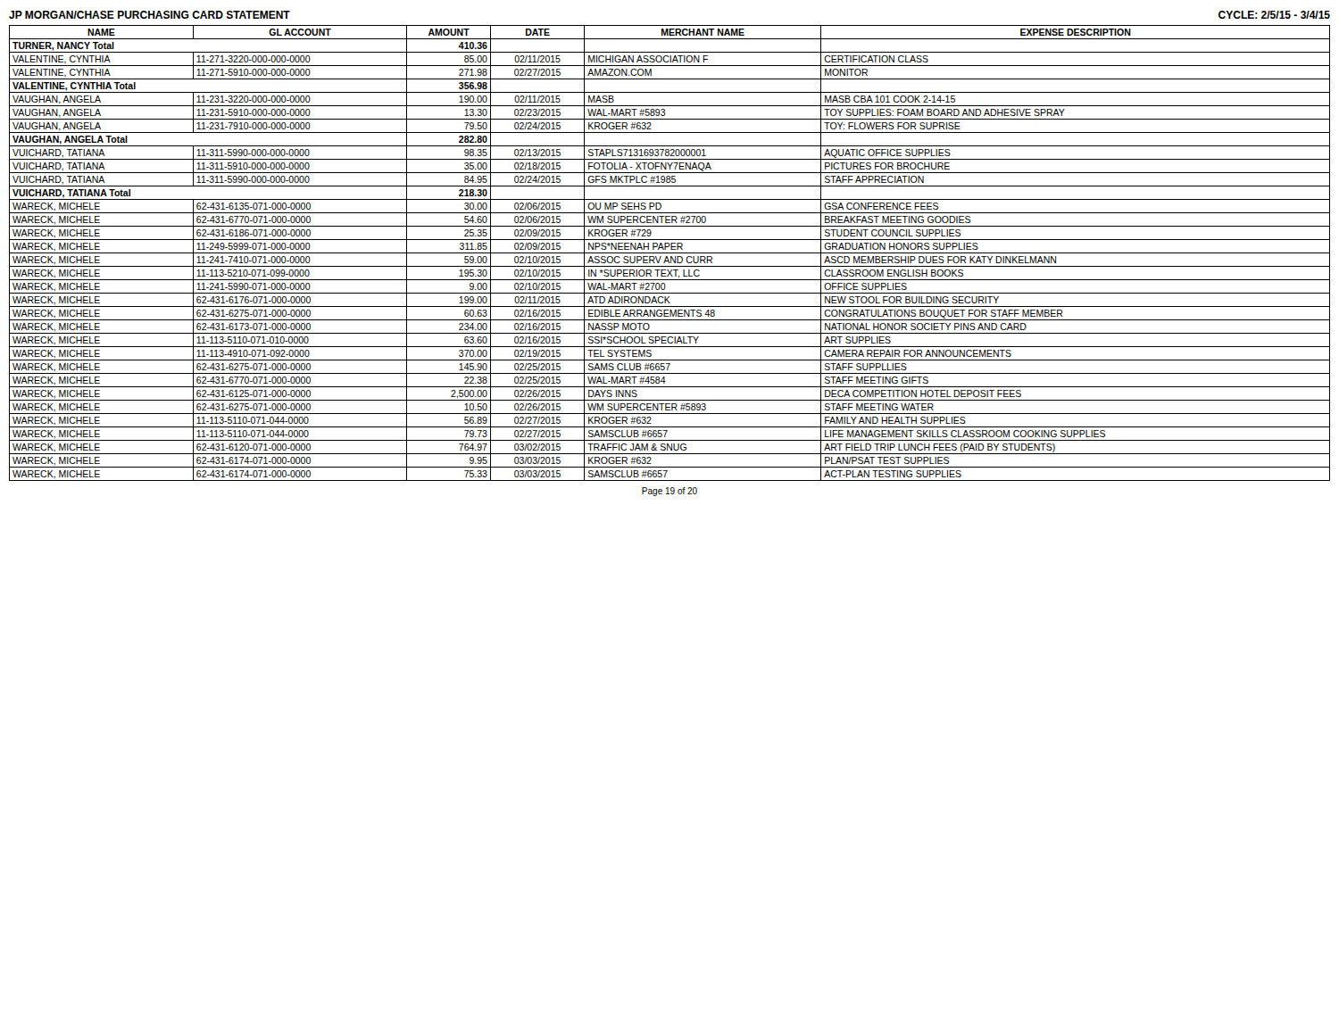JP MORGAN/CHASE PURCHASING CARD STATEMENT CYCLE: 2/5/15 - 3/4/15
| NAME | GL ACCOUNT | AMOUNT | DATE | MERCHANT NAME | EXPENSE DESCRIPTION |
| --- | --- | --- | --- | --- | --- |
| TURNER, NANCY Total | 410.36 | | | |
| VALENTINE, CYNTHIA | 11-271-3220-000-000-0000 | 85.00 | 02/11/2015 | MICHIGAN ASSOCIATION F | CERTIFICATION CLASS |
| VALENTINE, CYNTHIA | 11-271-5910-000-000-0000 | 271.98 | 02/27/2015 | AMAZON.COM | MONITOR |
| VALENTINE, CYNTHIA Total | 356.98 | | | |
| VAUGHAN, ANGELA | 11-231-3220-000-000-0000 | 190.00 | 02/11/2015 | MASB | MASB CBA 101 COOK 2-14-15 |
| VAUGHAN, ANGELA | 11-231-5910-000-000-0000 | 13.30 | 02/23/2015 | WAL-MART #5893 | TOY SUPPLIES: FOAM BOARD AND ADHESIVE SPRAY |
| VAUGHAN, ANGELA | 11-231-7910-000-000-0000 | 79.50 | 02/24/2015 | KROGER #632 | TOY: FLOWERS FOR SUPRISE |
| VAUGHAN, ANGELA Total | 282.80 | | | |
| VUICHARD, TATIANA | 11-311-5990-000-000-0000 | 98.35 | 02/13/2015 | STAPLS7131693782000001 | AQUATIC OFFICE SUPPLIES |
| VUICHARD, TATIANA | 11-311-5910-000-000-0000 | 35.00 | 02/18/2015 | FOTOLIA - XTOFNY7ENAQA | PICTURES FOR BROCHURE |
| VUICHARD, TATIANA | 11-311-5990-000-000-0000 | 84.95 | 02/24/2015 | GFS MKTPLC #1985 | STAFF APPRECIATION |
| VUICHARD, TATIANA Total | 218.30 | | | |
| WARECK, MICHELE | 62-431-6135-071-000-0000 | 30.00 | 02/06/2015 | OU MP SEHS PD | GSA CONFERENCE FEES |
| WARECK, MICHELE | 62-431-6770-071-000-0000 | 54.60 | 02/06/2015 | WM SUPERCENTER #2700 | BREAKFAST MEETING GOODIES |
| WARECK, MICHELE | 62-431-6186-071-000-0000 | 25.35 | 02/09/2015 | KROGER #729 | STUDENT COUNCIL SUPPLIES |
| WARECK, MICHELE | 11-249-5999-071-000-0000 | 311.85 | 02/09/2015 | NPS*NEENAH PAPER | GRADUATION HONORS SUPPLIES |
| WARECK, MICHELE | 11-241-7410-071-000-0000 | 59.00 | 02/10/2015 | ASSOC SUPERV AND CURR | ASCD MEMBERSHIP DUES FOR KATY DINKELMANN |
| WARECK, MICHELE | 11-113-5210-071-099-0000 | 195.30 | 02/10/2015 | IN *SUPERIOR TEXT, LLC | CLASSROOM ENGLISH BOOKS |
| WARECK, MICHELE | 11-241-5990-071-000-0000 | 9.00 | 02/10/2015 | WAL-MART #2700 | OFFICE SUPPLIES |
| WARECK, MICHELE | 62-431-6176-071-000-0000 | 199.00 | 02/11/2015 | ATD ADIRONDACK | NEW STOOL FOR BUILDING SECURITY |
| WARECK, MICHELE | 62-431-6275-071-000-0000 | 60.63 | 02/16/2015 | EDIBLE ARRANGEMENTS 48 | CONGRATULATIONS BOUQUET FOR STAFF MEMBER |
| WARECK, MICHELE | 62-431-6173-071-000-0000 | 234.00 | 02/16/2015 | NASSP MOTO | NATIONAL HONOR SOCIETY PINS AND CARD |
| WARECK, MICHELE | 11-113-5110-071-010-0000 | 63.60 | 02/16/2015 | SSI*SCHOOL SPECIALTY | ART SUPPLIES |
| WARECK, MICHELE | 11-113-4910-071-092-0000 | 370.00 | 02/19/2015 | TEL SYSTEMS | CAMERA REPAIR FOR ANNOUNCEMENTS |
| WARECK, MICHELE | 62-431-6275-071-000-0000 | 145.90 | 02/25/2015 | SAMS CLUB #6657 | STAFF SUPPLLIES |
| WARECK, MICHELE | 62-431-6770-071-000-0000 | 22.38 | 02/25/2015 | WAL-MART #4584 | STAFF MEETING GIFTS |
| WARECK, MICHELE | 62-431-6125-071-000-0000 | 2,500.00 | 02/26/2015 | DAYS INNS | DECA COMPETITION HOTEL DEPOSIT FEES |
| WARECK, MICHELE | 62-431-6275-071-000-0000 | 10.50 | 02/26/2015 | WM SUPERCENTER #5893 | STAFF MEETING WATER |
| WARECK, MICHELE | 11-113-5110-071-044-0000 | 56.89 | 02/27/2015 | KROGER #632 | FAMILY AND HEALTH SUPPLIES |
| WARECK, MICHELE | 11-113-5110-071-044-0000 | 79.73 | 02/27/2015 | SAMSCLUB #6657 | LIFE MANAGEMENT SKILLS CLASSROOM COOKING SUPPLIES |
| WARECK, MICHELE | 62-431-6120-071-000-0000 | 764.97 | 03/02/2015 | TRAFFIC JAM & SNUG | ART FIELD TRIP LUNCH FEES (PAID BY STUDENTS) |
| WARECK, MICHELE | 62-431-6174-071-000-0000 | 9.95 | 03/03/2015 | KROGER #632 | PLAN/PSAT TEST SUPPLIES |
| WARECK, MICHELE | 62-431-6174-071-000-0000 | 75.33 | 03/03/2015 | SAMSCLUB #6657 | ACT-PLAN TESTING SUPPLIES |
Page 19 of 20